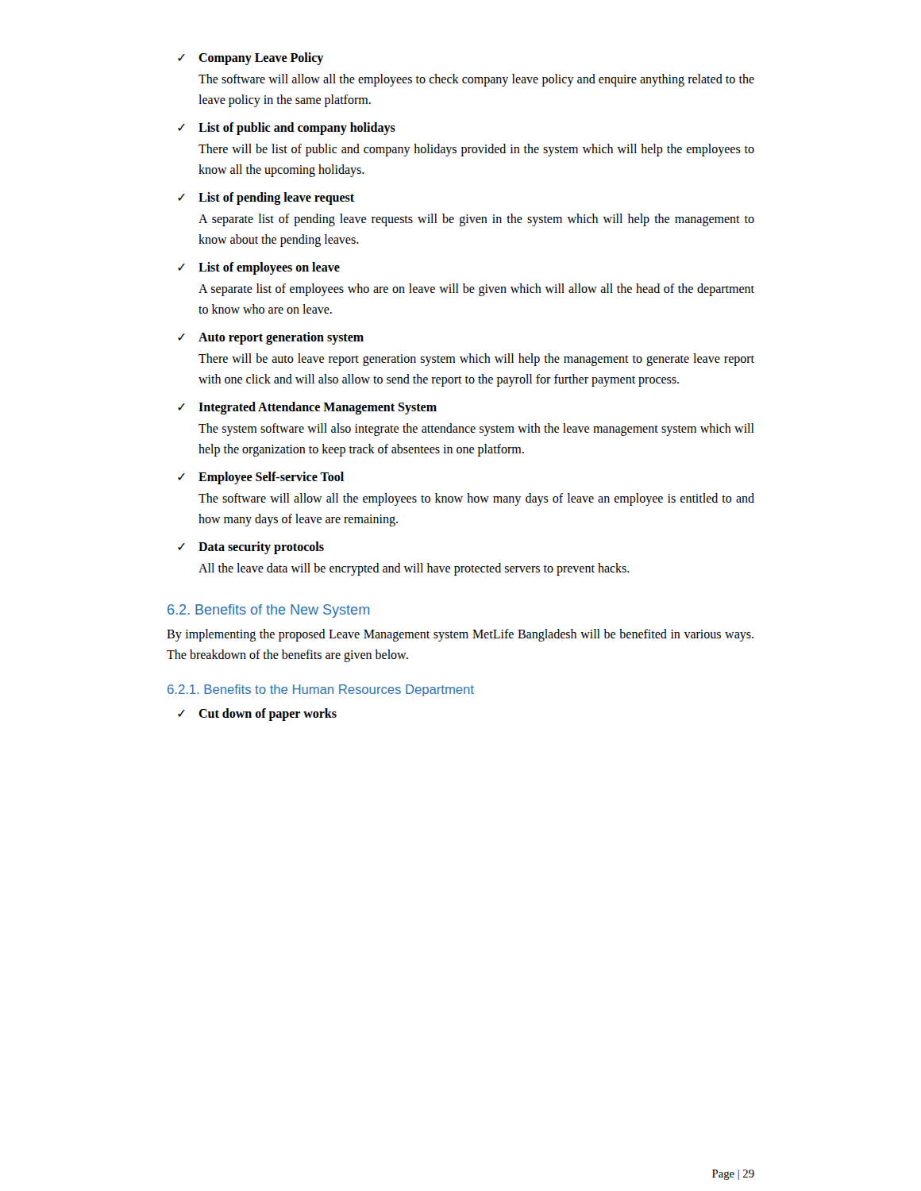Company Leave Policy The software will allow all the employees to check company leave policy and enquire anything related to the leave policy in the same platform.
List of public and company holidays There will be list of public and company holidays provided in the system which will help the employees to know all the upcoming holidays.
List of pending leave request A separate list of pending leave requests will be given in the system which will help the management to know about the pending leaves.
List of employees on leave A separate list of employees who are on leave will be given which will allow all the head of the department to know who are on leave.
Auto report generation system There will be auto leave report generation system which will help the management to generate leave report with one click and will also allow to send the report to the payroll for further payment process.
Integrated Attendance Management System The system software will also integrate the attendance system with the leave management system which will help the organization to keep track of absentees in one platform.
Employee Self-service Tool The software will allow all the employees to know how many days of leave an employee is entitled to and how many days of leave are remaining.
Data security protocols All the leave data will be encrypted and will have protected servers to prevent hacks.
6.2. Benefits of the New System
By implementing the proposed Leave Management system MetLife Bangladesh will be benefited in various ways. The breakdown of the benefits are given below.
6.2.1. Benefits to the Human Resources Department
Cut down of paper works
Page | 29